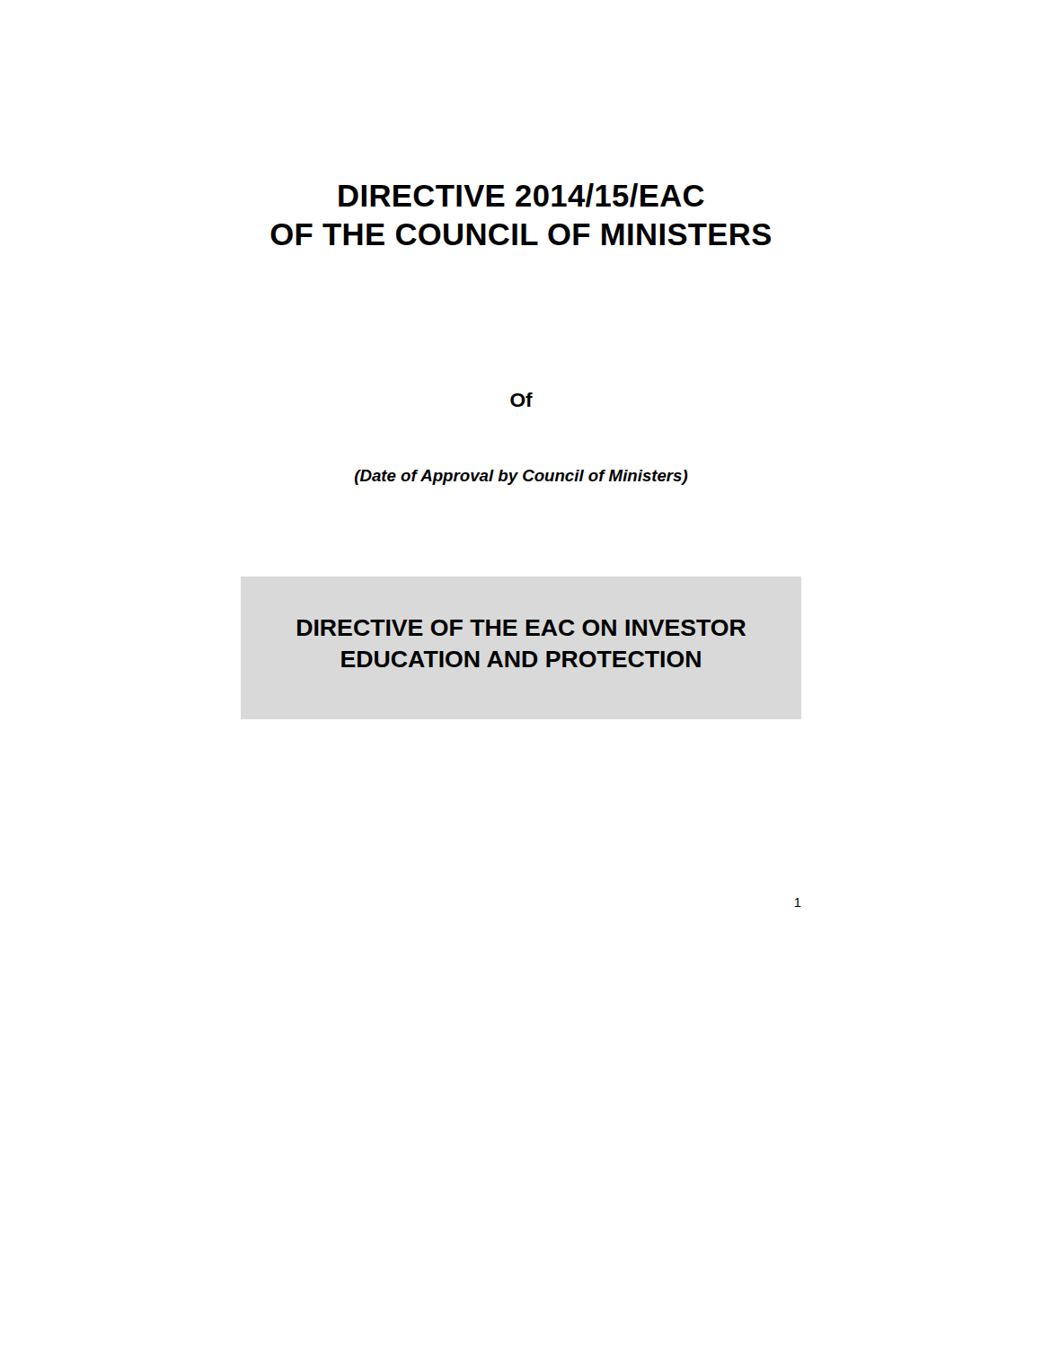DIRECTIVE 2014/15/EAC
OF THE COUNCIL OF MINISTERS
Of
(Date of Approval by Council of Ministers)
DIRECTIVE OF THE EAC ON INVESTOR EDUCATION AND PROTECTION
1